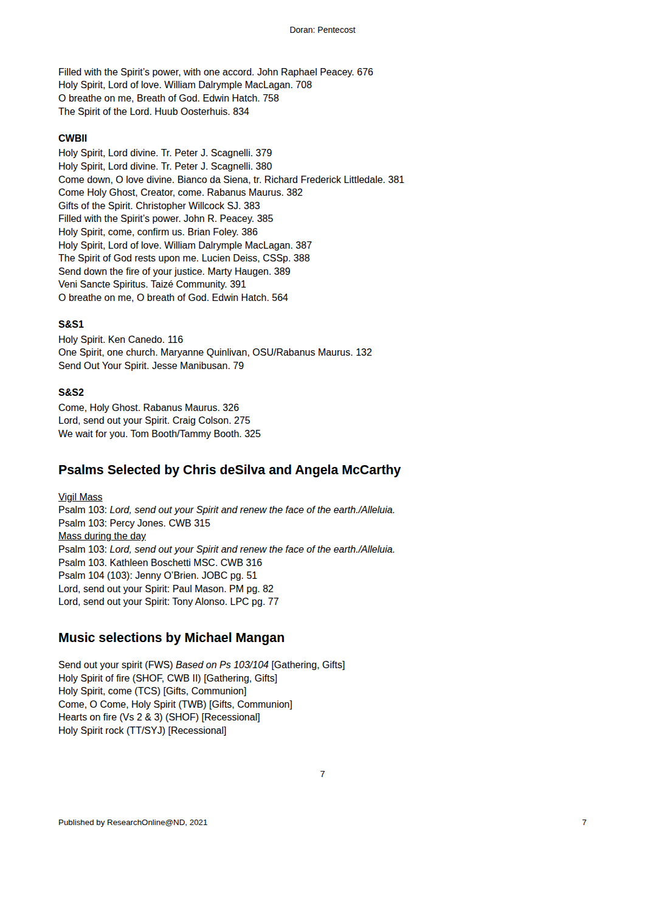Doran: Pentecost
Filled with the Spirit’s power, with one accord. John Raphael Peacey. 676
Holy Spirit, Lord of love. William Dalrymple MacLagan. 708
O breathe on me, Breath of God. Edwin Hatch. 758
The Spirit of the Lord. Huub Oosterhuis. 834
CWBII
Holy Spirit, Lord divine. Tr. Peter J. Scagnelli. 379
Holy Spirit, Lord divine. Tr. Peter J. Scagnelli. 380
Come down, O love divine. Bianco da Siena, tr. Richard Frederick Littledale. 381
Come Holy Ghost, Creator, come. Rabanus Maurus. 382
Gifts of the Spirit. Christopher Willcock SJ. 383
Filled with the Spirit’s power. John R. Peacey. 385
Holy Spirit, come, confirm us. Brian Foley. 386
Holy Spirit, Lord of love. William Dalrymple MacLagan. 387
The Spirit of God rests upon me. Lucien Deiss, CSSp. 388
Send down the fire of your justice. Marty Haugen. 389
Veni Sancte Spiritus. Taizé Community. 391
O breathe on me, O breath of God. Edwin Hatch. 564
S&S1
Holy Spirit. Ken Canedo. 116
One Spirit, one church. Maryanne Quinlivan, OSU/Rabanus Maurus. 132
Send Out Your Spirit. Jesse Manibusan. 79
S&S2
Come, Holy Ghost. Rabanus Maurus. 326
Lord, send out your Spirit. Craig Colson. 275
We wait for you. Tom Booth/Tammy Booth. 325
Psalms Selected by Chris deSilva and Angela McCarthy
Vigil Mass
Psalm 103: Lord, send out your Spirit and renew the face of the earth./Alleluia.
Psalm 103: Percy Jones. CWB 315
Mass during the day
Psalm 103: Lord, send out your Spirit and renew the face of the earth./Alleluia.
Psalm 103. Kathleen Boschetti MSC. CWB 316
Psalm 104 (103): Jenny O’Brien. JOBC pg. 51
Lord, send out your Spirit: Paul Mason. PM pg. 82
Lord, send out your Spirit: Tony Alonso. LPC pg. 77
Music selections by Michael Mangan
Send out your spirit (FWS) Based on Ps 103/104 [Gathering, Gifts]
Holy Spirit of fire (SHOF, CWB II) [Gathering, Gifts]
Holy Spirit, come (TCS) [Gifts, Communion]
Come, O Come, Holy Spirit (TWB) [Gifts, Communion]
Hearts on fire (Vs 2 & 3) (SHOF) [Recessional]
Holy Spirit rock (TT/SYJ) [Recessional]
7
Published by ResearchOnline@ND, 2021 7